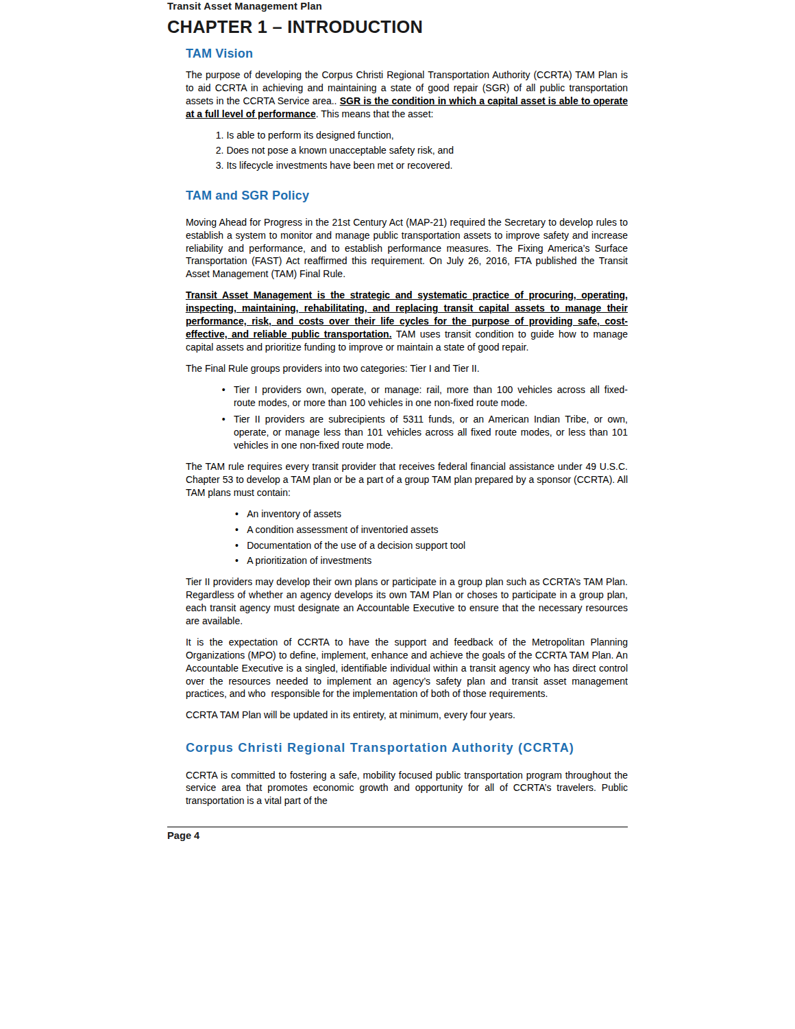Transit Asset Management Plan
CHAPTER 1 – INTRODUCTION
TAM Vision
The purpose of developing the Corpus Christi Regional Transportation Authority (CCRTA) TAM Plan is to aid CCRTA in achieving and maintaining a state of good repair (SGR) of all public transportation assets in the CCRTA Service area.. SGR is the condition in which a capital asset is able to operate at a full level of performance. This means that the asset:
Is able to perform its designed function,
Does not pose a known unacceptable safety risk, and
Its lifecycle investments have been met or recovered.
TAM and SGR Policy
Moving Ahead for Progress in the 21st Century Act (MAP-21) required the Secretary to develop rules to establish a system to monitor and manage public transportation assets to improve safety and increase reliability and performance, and to establish performance measures. The Fixing America’s Surface Transportation (FAST) Act reaffirmed this requirement. On July 26, 2016, FTA published the Transit Asset Management (TAM) Final Rule.
Transit Asset Management is the strategic and systematic practice of procuring, operating, inspecting, maintaining, rehabilitating, and replacing transit capital assets to manage their performance, risk, and costs over their life cycles for the purpose of providing safe, cost-effective, and reliable public transportation. TAM uses transit condition to guide how to manage capital assets and prioritize funding to improve or maintain a state of good repair.
The Final Rule groups providers into two categories: Tier I and Tier II.
Tier I providers own, operate, or manage: rail, more than 100 vehicles across all fixed-route modes, or more than 100 vehicles in one non-fixed route mode.
Tier II providers are subrecipients of 5311 funds, or an American Indian Tribe, or own, operate, or manage less than 101 vehicles across all fixed route modes, or less than 101 vehicles in one non-fixed route mode.
The TAM rule requires every transit provider that receives federal financial assistance under 49 U.S.C. Chapter 53 to develop a TAM plan or be a part of a group TAM plan prepared by a sponsor (CCRTA). All TAM plans must contain:
An inventory of assets
A condition assessment of inventoried assets
Documentation of the use of a decision support tool
A prioritization of investments
Tier II providers may develop their own plans or participate in a group plan such as CCRTA’s TAM Plan. Regardless of whether an agency develops its own TAM Plan or choses to participate in a group plan, each transit agency must designate an Accountable Executive to ensure that the necessary resources are available.
It is the expectation of CCRTA to have the support and feedback of the Metropolitan Planning Organizations (MPO) to define, implement, enhance and achieve the goals of the CCRTA TAM Plan. An Accountable Executive is a singled, identifiable individual within a transit agency who has direct control over the resources needed to implement an agency’s safety plan and transit asset management practices, and who responsible for the implementation of both of those requirements.
CCRTA TAM Plan will be updated in its entirety, at minimum, every four years.
Corpus Christi Regional Transportation Authority (CCRTA)
CCRTA is committed to fostering a safe, mobility focused public transportation program throughout the service area that promotes economic growth and opportunity for all of CCRTA’s travelers. Public transportation is a vital part of the
Page 4